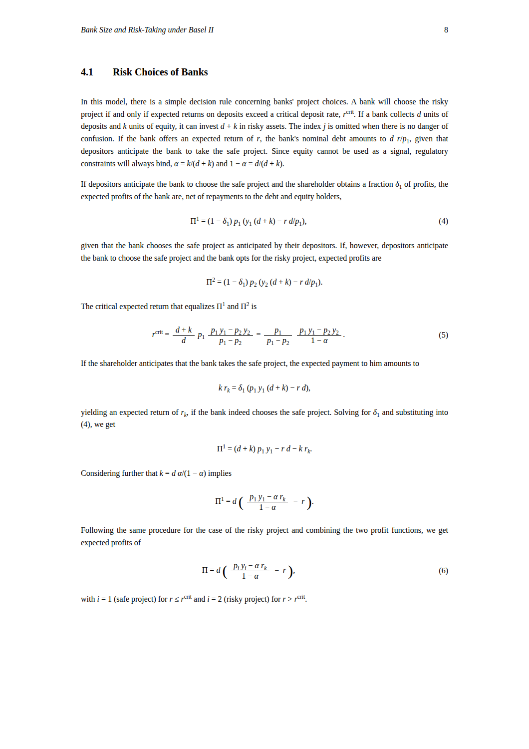Bank Size and Risk-Taking under Basel II 8
4.1 Risk Choices of Banks
In this model, there is a simple decision rule concerning banks' project choices. A bank will choose the risky project if and only if expected returns on deposits exceed a critical deposit rate, rcrit. If a bank collects d units of deposits and k units of equity, it can invest d + k in risky assets. The index j is omitted when there is no danger of confusion. If the bank offers an expected return of r, the bank's nominal debt amounts to d r/p1, given that depositors anticipate the bank to take the safe project. Since equity cannot be used as a signal, regulatory constraints will always bind, α = k/(d + k) and 1 − α = d/(d + k).
If depositors anticipate the bank to choose the safe project and the shareholder obtains a fraction δ1 of profits, the expected profits of the bank are, net of repayments to the debt and equity holders,
Π1 = (1 − δ1) p1 (y1 (d + k) − r d/p1),
(4)
given that the bank chooses the safe project as anticipated by their depositors. If, however, depositors anticipate the bank to choose the safe project and the bank opts for the risky project, expected profits are
Π2 = (1 − δ1) p2 (y2 (d + k) − r d/p1).
The critical expected return that equalizes Π1 and Π2 is
rcrit = d + k d p1 p1 y1 − p2 y2 p1 − p2 = p1 p1 − p2 p1 y1 − p2 y21 − α.
(5)
If the shareholder anticipates that the bank takes the safe project, the expected payment to him amounts to
k rk = δ1 (p1 y1 (d + k) − r d),
yielding an expected return of rk, if the bank indeed chooses the safe project. Solving for δ1 and substituting into (4), we get
Π1 = (d + k) p1 y1 − r d − k rk.
Considering further that k = d α/(1 − α) implies
Π1 = d ( p1 y1 − α rk 1 − α − r ).
Following the same procedure for the case of the risky project and combining the two profit functions, we get expected profits of
Π = d ( pi yi − α rk 1 − α − r ),
(6)
with i = 1 (safe project) for r ≤ rcrit and i = 2 (risky project) for r > rcrit.